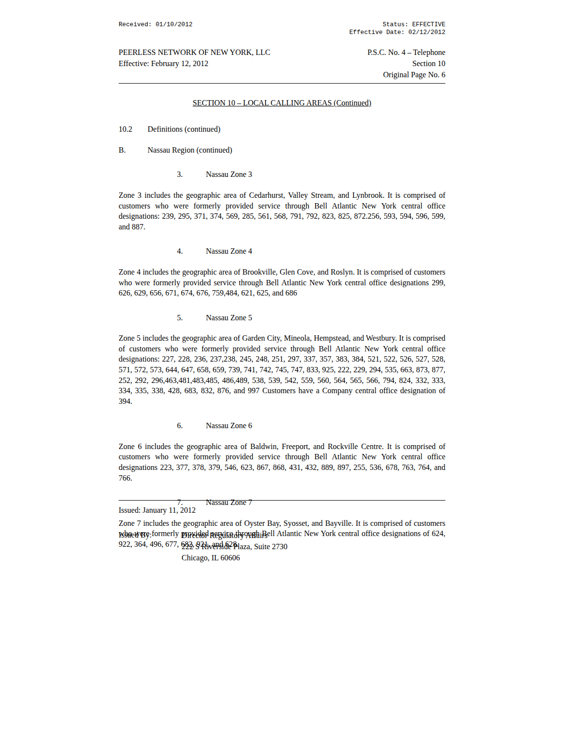Received: 01/10/2012
Status: EFFECTIVE
Effective Date: 02/12/2012
PEERLESS NETWORK OF NEW YORK, LLC
Effective: February 12, 2012
P.S.C. No. 4 – Telephone
Section 10
Original Page No. 6
SECTION 10 – LOCAL CALLING AREAS (Continued)
10.2 Definitions (continued)
B. Nassau Region (continued)
3. Nassau Zone 3
Zone 3 includes the geographic area of Cedarhurst, Valley Stream, and Lynbrook. It is comprised of customers who were formerly provided service through Bell Atlantic New York central office designations: 239, 295, 371, 374, 569, 285, 561, 568, 791, 792, 823, 825, 872.256, 593, 594, 596, 599, and 887.
4. Nassau Zone 4
Zone 4 includes the geographic area of Brookville, Glen Cove, and Roslyn. It is comprised of customers who were formerly provided service through Bell Atlantic New York central office designations 299, 626, 629, 656, 671, 674, 676, 759,484, 621, 625, and 686
5. Nassau Zone 5
Zone 5 includes the geographic area of Garden City, Mineola, Hempstead, and Westbury. It is comprised of customers who were formerly provided service through Bell Atlantic New York central office designations: 227, 228, 236, 237,238, 245, 248, 251, 297, 337, 357, 383, 384, 521, 522, 526, 527, 528, 571, 572, 573, 644, 647, 658, 659, 739, 741, 742, 745, 747, 833, 925, 222, 229, 294, 535, 663, 873, 877, 252, 292, 296,463,481,483,485, 486,489, 538, 539, 542, 559, 560, 564, 565, 566, 794, 824, 332, 333, 334, 335, 338, 428, 683, 832, 876, and 997 Customers have a Company central office designation of 394.
6. Nassau Zone 6
Zone 6 includes the geographic area of Baldwin, Freeport, and Rockville Centre. It is comprised of customers who were formerly provided service through Bell Atlantic New York central office designations 223, 377, 378, 379, 546, 623, 867, 868, 431, 432, 889, 897, 255, 536, 678, 763, 764, and 766.
7. Nassau Zone 7
Zone 7 includes the geographic area of Oyster Bay, Syosset, and Bayville. It is comprised of customers who were formerly provided service through Bell Atlantic New York central office designations of 624, 922, 364, 496, 677, 682, 921, and 628.
Issued: January 11, 2012
Issued By:
Director Regulatory Affairs
222 S Riverside Plaza, Suite 2730
Chicago, IL 60606